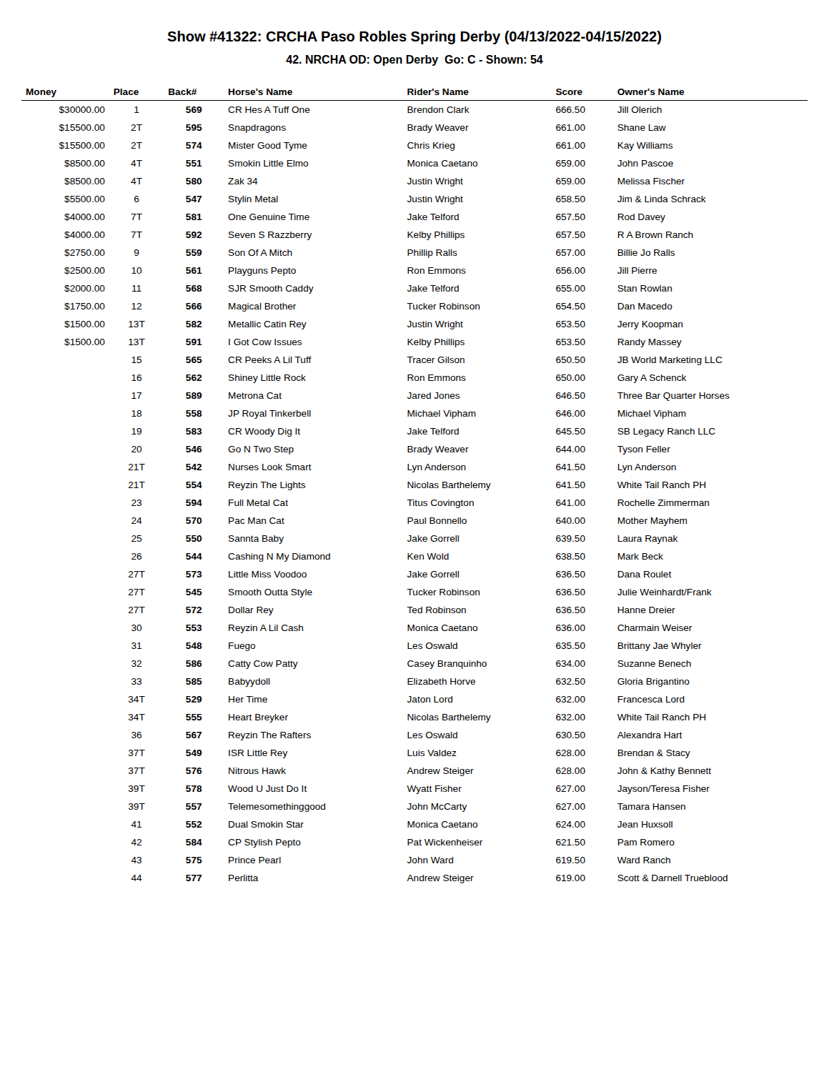Show #41322: CRCHA Paso Robles Spring Derby (04/13/2022-04/15/2022)
42. NRCHA OD: Open Derby Go: C - Shown: 54
| Money | Place | Back# | Horse's Name | Rider's Name | Score | Owner's Name |
| --- | --- | --- | --- | --- | --- | --- |
| $30000.00 | 1 | 569 | CR Hes A Tuff One | Brendon Clark | 666.50 | Jill Olerich |
| $15500.00 | 2T | 595 | Snapdragons | Brady Weaver | 661.00 | Shane Law |
| $15500.00 | 2T | 574 | Mister Good Tyme | Chris Krieg | 661.00 | Kay Williams |
| $8500.00 | 4T | 551 | Smokin Little Elmo | Monica Caetano | 659.00 | John Pascoe |
| $8500.00 | 4T | 580 | Zak 34 | Justin Wright | 659.00 | Melissa Fischer |
| $5500.00 | 6 | 547 | Stylin Metal | Justin Wright | 658.50 | Jim & Linda Schrack |
| $4000.00 | 7T | 581 | One Genuine Time | Jake Telford | 657.50 | Rod Davey |
| $4000.00 | 7T | 592 | Seven S Razzberry | Kelby Phillips | 657.50 | R A Brown Ranch |
| $2750.00 | 9 | 559 | Son Of A Mitch | Phillip Ralls | 657.00 | Billie Jo Ralls |
| $2500.00 | 10 | 561 | Playguns Pepto | Ron Emmons | 656.00 | Jill Pierre |
| $2000.00 | 11 | 568 | SJR Smooth Caddy | Jake Telford | 655.00 | Stan Rowlan |
| $1750.00 | 12 | 566 | Magical Brother | Tucker Robinson | 654.50 | Dan Macedo |
| $1500.00 | 13T | 582 | Metallic Catin Rey | Justin Wright | 653.50 | Jerry Koopman |
| $1500.00 | 13T | 591 | I Got Cow Issues | Kelby Phillips | 653.50 | Randy Massey |
| | 15 | 565 | CR Peeks A Lil Tuff | Tracer Gilson | 650.50 | JB World Marketing LLC |
| | 16 | 562 | Shiney Little Rock | Ron Emmons | 650.00 | Gary A Schenck |
| | 17 | 589 | Metrona Cat | Jared Jones | 646.50 | Three Bar Quarter Horses |
| | 18 | 558 | JP Royal Tinkerbell | Michael Vipham | 646.00 | Michael Vipham |
| | 19 | 583 | CR Woody Dig It | Jake Telford | 645.50 | SB Legacy Ranch LLC |
| | 20 | 546 | Go N Two Step | Brady Weaver | 644.00 | Tyson Feller |
| | 21T | 542 | Nurses Look Smart | Lyn Anderson | 641.50 | Lyn Anderson |
| | 21T | 554 | Reyzin The Lights | Nicolas Barthelemy | 641.50 | White Tail Ranch PH |
| | 23 | 594 | Full Metal Cat | Titus Covington | 641.00 | Rochelle Zimmerman |
| | 24 | 570 | Pac Man Cat | Paul Bonnello | 640.00 | Mother Mayhem |
| | 25 | 550 | Sannta Baby | Jake Gorrell | 639.50 | Laura Raynak |
| | 26 | 544 | Cashing N My Diamond | Ken Wold | 638.50 | Mark Beck |
| | 27T | 573 | Little Miss Voodoo | Jake Gorrell | 636.50 | Dana Roulet |
| | 27T | 545 | Smooth Outta Style | Tucker Robinson | 636.50 | Julie Weinhardt/Frank |
| | 27T | 572 | Dollar Rey | Ted Robinson | 636.50 | Hanne Dreier |
| | 30 | 553 | Reyzin A Lil Cash | Monica Caetano | 636.00 | Charmain Weiser |
| | 31 | 548 | Fuego | Les Oswald | 635.50 | Brittany Jae Whyler |
| | 32 | 586 | Catty Cow Patty | Casey Branquinho | 634.00 | Suzanne Benech |
| | 33 | 585 | Babyydoll | Elizabeth Horve | 632.50 | Gloria Brigantino |
| | 34T | 529 | Her Time | Jaton Lord | 632.00 | Francesca Lord |
| | 34T | 555 | Heart Breyker | Nicolas Barthelemy | 632.00 | White Tail Ranch PH |
| | 36 | 567 | Reyzin The Rafters | Les Oswald | 630.50 | Alexandra Hart |
| | 37T | 549 | ISR Little Rey | Luis Valdez | 628.00 | Brendan & Stacy |
| | 37T | 576 | Nitrous Hawk | Andrew Steiger | 628.00 | John & Kathy Bennett |
| | 39T | 578 | Wood U Just Do It | Wyatt Fisher | 627.00 | Jayson/Teresa Fisher |
| | 39T | 557 | Telemesomethinggood | John McCarty | 627.00 | Tamara Hansen |
| | 41 | 552 | Dual Smokin Star | Monica Caetano | 624.00 | Jean Huxsoll |
| | 42 | 584 | CP Stylish Pepto | Pat Wickenheiser | 621.50 | Pam Romero |
| | 43 | 575 | Prince Pearl | John Ward | 619.50 | Ward Ranch |
| | 44 | 577 | Perlitta | Andrew Steiger | 619.00 | Scott & Darnell Trueblood |